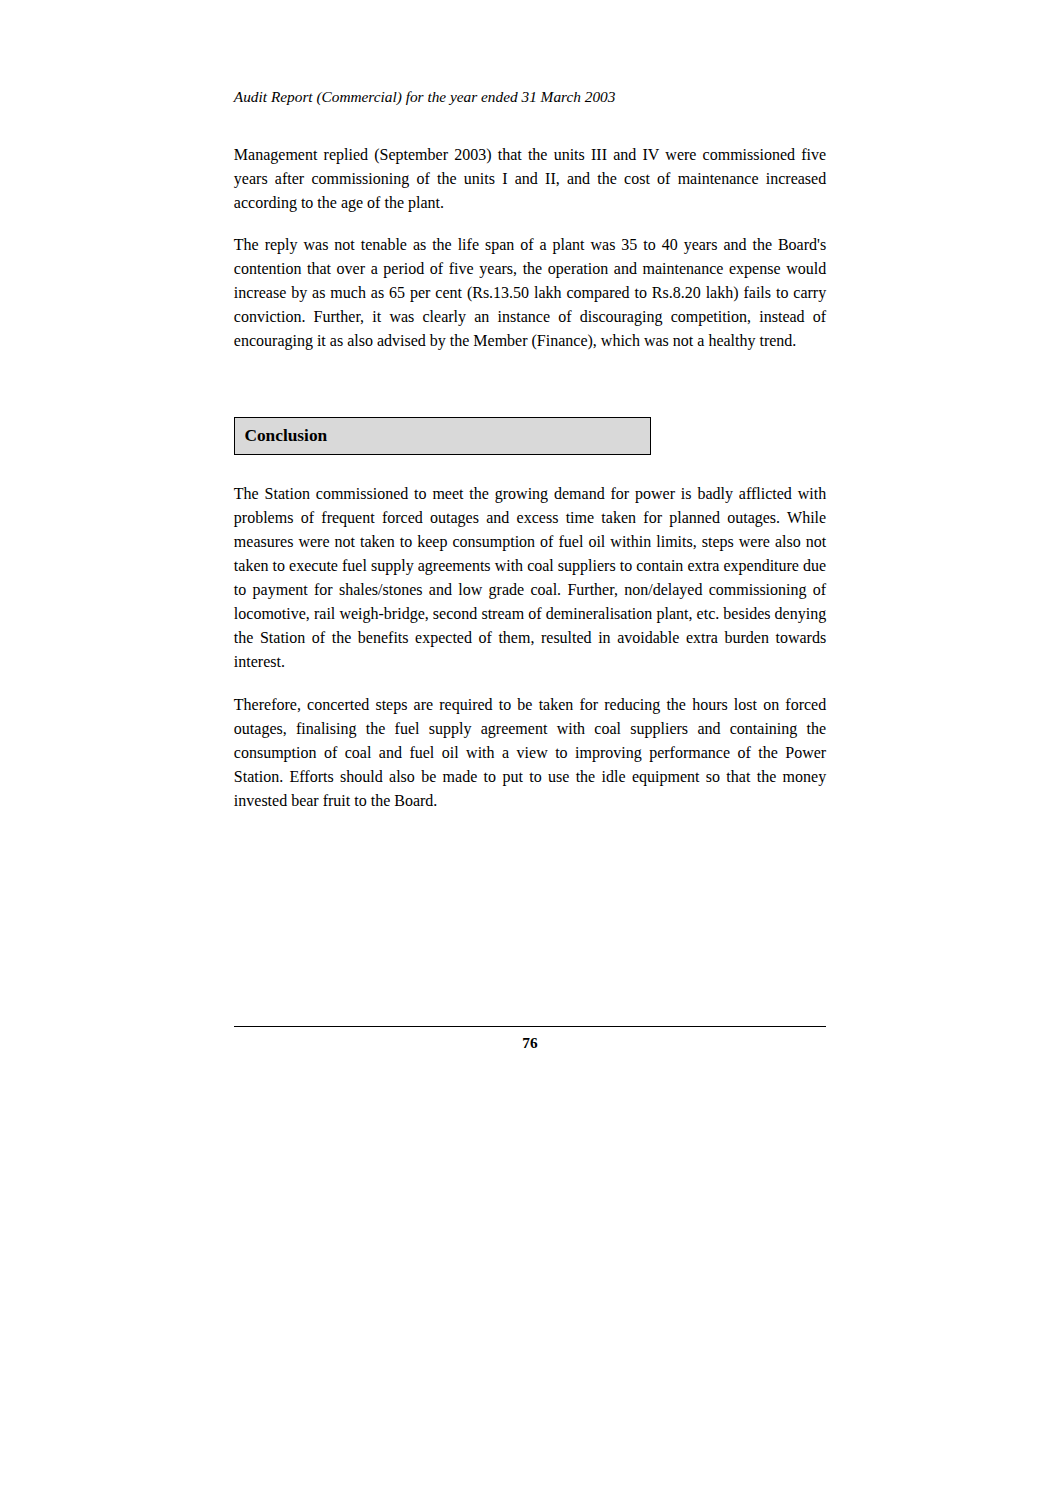Audit Report (Commercial) for the year ended 31 March 2003
Management replied (September 2003) that the units III and IV were commissioned five years after commissioning of the units I and II, and the cost of maintenance increased according to the age of the plant.
The reply was not tenable as the life span of a plant was 35 to 40 years and the Board's contention that over a period of five years, the operation and maintenance expense would increase by as much as 65 per cent (Rs.13.50 lakh compared to Rs.8.20 lakh) fails to carry conviction. Further, it was clearly an instance of discouraging competition, instead of encouraging it as also advised by the Member (Finance), which was not a healthy trend.
Conclusion
The Station commissioned to meet the growing demand for power is badly afflicted with problems of frequent forced outages and excess time taken for planned outages. While measures were not taken to keep consumption of fuel oil within limits, steps were also not taken to execute fuel supply agreements with coal suppliers to contain extra expenditure due to payment for shales/stones and low grade coal. Further, non/delayed commissioning of locomotive, rail weigh-bridge, second stream of demineralisation plant, etc. besides denying the Station of the benefits expected of them, resulted in avoidable extra burden towards interest.
Therefore, concerted steps are required to be taken for reducing the hours lost on forced outages, finalising the fuel supply agreement with coal suppliers and containing the consumption of coal and fuel oil with a view to improving performance of the Power Station. Efforts should also be made to put to use the idle equipment so that the money invested bear fruit to the Board.
76